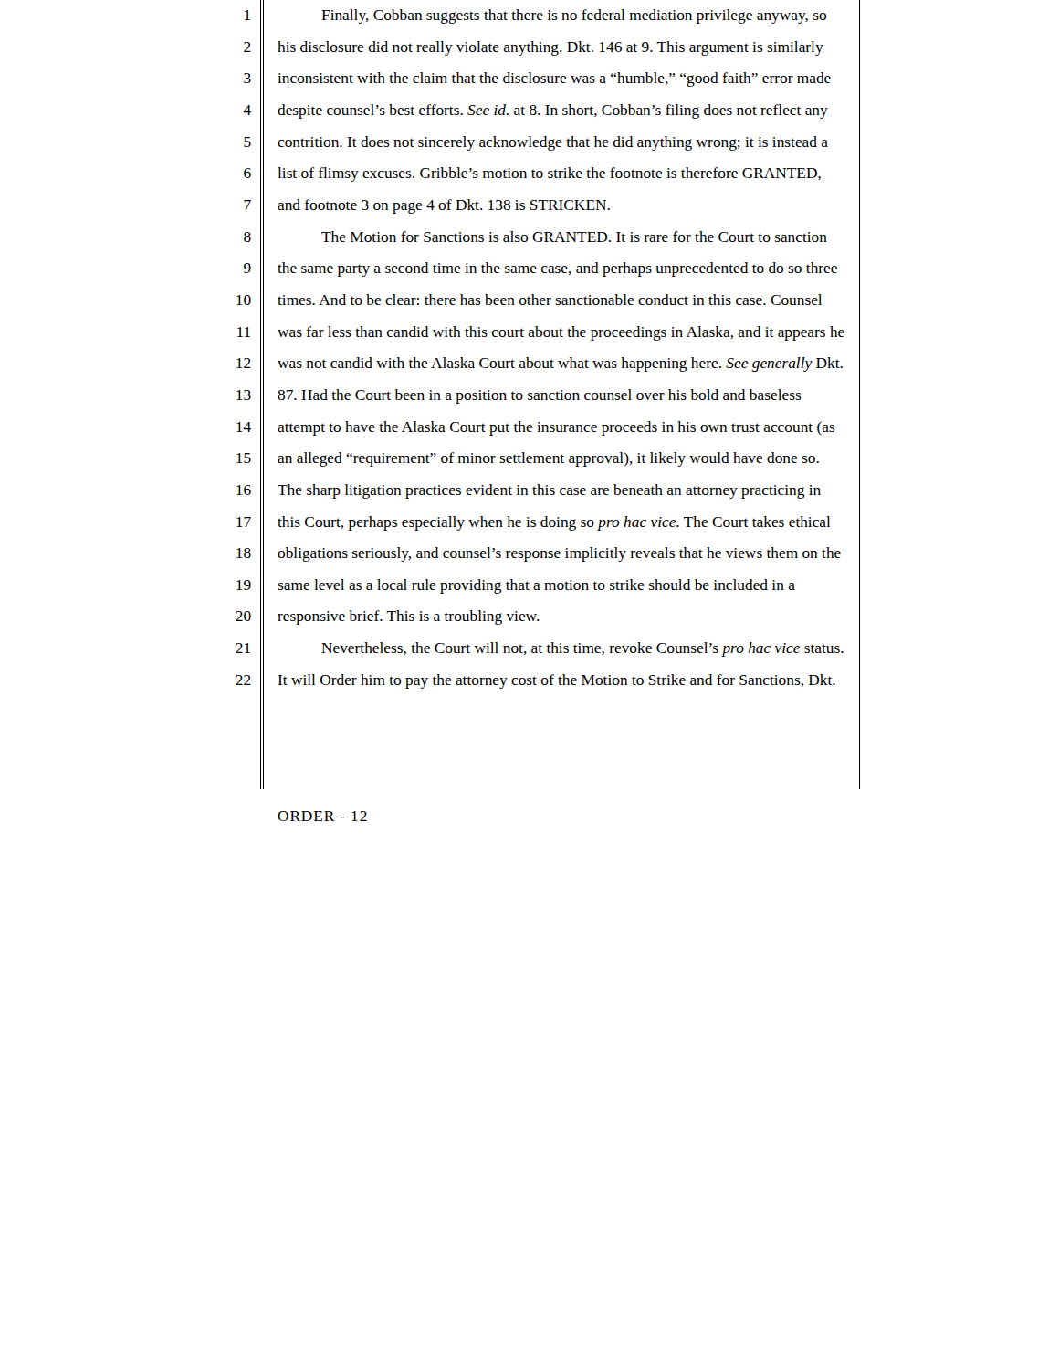1
2
3
4
5
6
7
8
9
10
11
12
13
14
15
16
17
18
19
20
21
22
Finally, Cobban suggests that there is no federal mediation privilege anyway, so his disclosure did not really violate anything. Dkt. 146 at 9. This argument is similarly inconsistent with the claim that the disclosure was a “humble,” “good faith” error made despite counsel’s best efforts. See id. at 8. In short, Cobban’s filing does not reflect any contrition. It does not sincerely acknowledge that he did anything wrong; it is instead a list of flimsy excuses. Gribble’s motion to strike the footnote is therefore GRANTED, and footnote 3 on page 4 of Dkt. 138 is STRICKEN.
The Motion for Sanctions is also GRANTED. It is rare for the Court to sanction the same party a second time in the same case, and perhaps unprecedented to do so three times. And to be clear: there has been other sanctionable conduct in this case. Counsel was far less than candid with this court about the proceedings in Alaska, and it appears he was not candid with the Alaska Court about what was happening here. See generally Dkt. 87. Had the Court been in a position to sanction counsel over his bold and baseless attempt to have the Alaska Court put the insurance proceeds in his own trust account (as an alleged “requirement” of minor settlement approval), it likely would have done so. The sharp litigation practices evident in this case are beneath an attorney practicing in this Court, perhaps especially when he is doing so pro hac vice. The Court takes ethical obligations seriously, and counsel’s response implicitly reveals that he views them on the same level as a local rule providing that a motion to strike should be included in a responsive brief. This is a troubling view.
Nevertheless, the Court will not, at this time, revoke Counsel’s pro hac vice status. It will Order him to pay the attorney cost of the Motion to Strike and for Sanctions, Dkt.
ORDER - 12